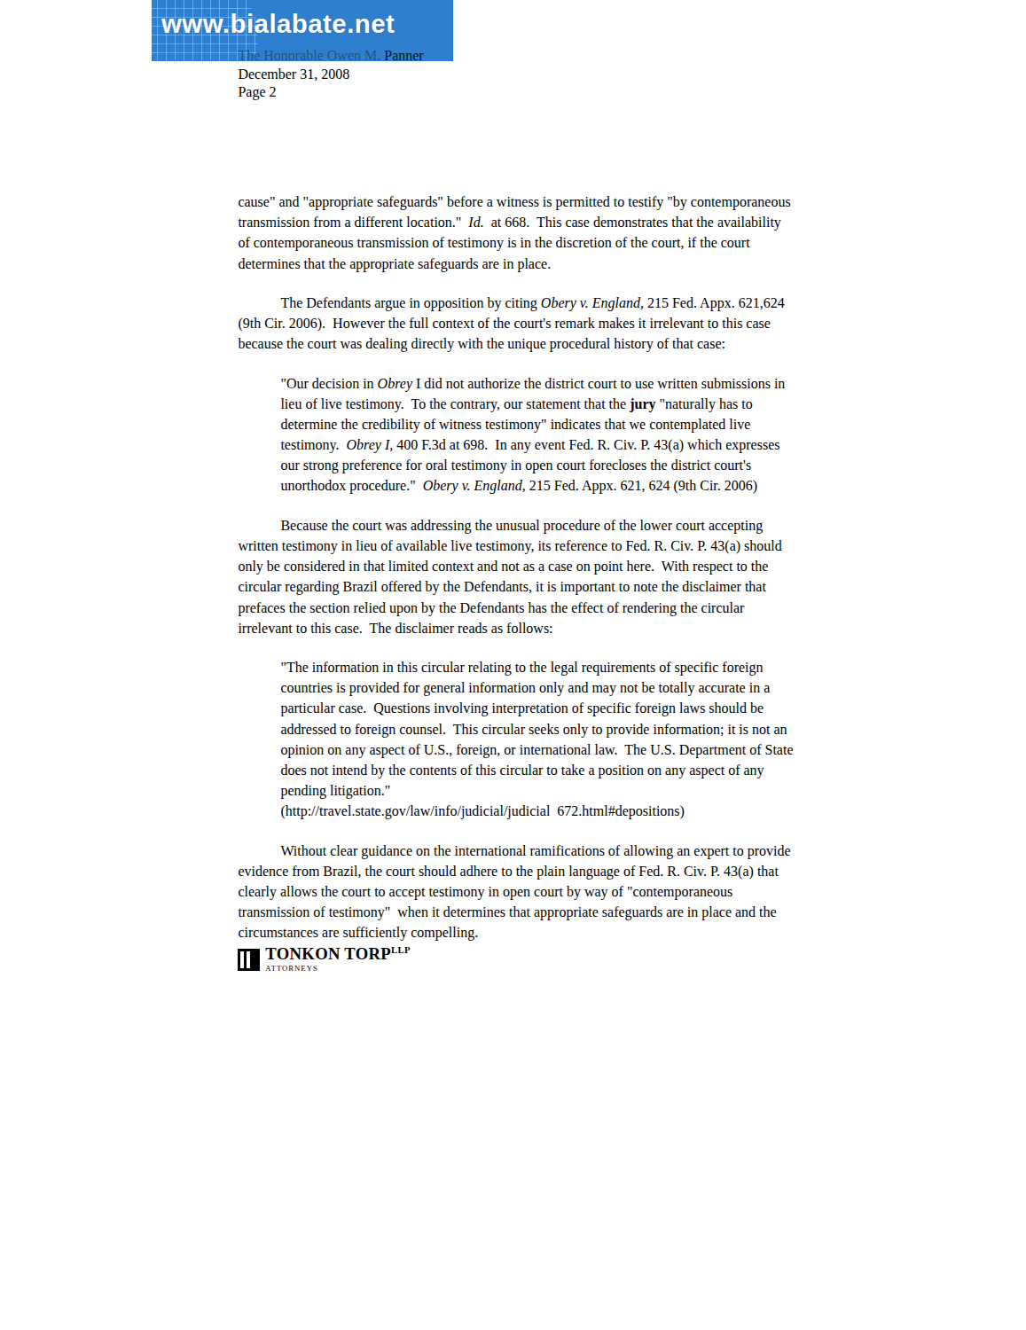www.bialabate.net
The Honorable Owen M. Panner
December 31, 2008
Page 2
cause" and "appropriate safeguards" before a witness is permitted to testify "by contemporaneous transmission from a different location." Id. at 668. This case demonstrates that the availability of contemporaneous transmission of testimony is in the discretion of the court, if the court determines that the appropriate safeguards are in place.
The Defendants argue in opposition by citing Obery v. England, 215 Fed. Appx. 621,624 (9th Cir. 2006). However the full context of the court's remark makes it irrelevant to this case because the court was dealing directly with the unique procedural history of that case:
"Our decision in Obrey I did not authorize the district court to use written submissions in lieu of live testimony. To the contrary, our statement that the jury "naturally has to determine the credibility of witness testimony" indicates that we contemplated live testimony. Obrey I, 400 F.3d at 698. In any event Fed. R. Civ. P. 43(a) which expresses our strong preference for oral testimony in open court forecloses the district court's unorthodox procedure." Obery v. England, 215 Fed. Appx. 621, 624 (9th Cir. 2006)
Because the court was addressing the unusual procedure of the lower court accepting written testimony in lieu of available live testimony, its reference to Fed. R. Civ. P. 43(a) should only be considered in that limited context and not as a case on point here. With respect to the circular regarding Brazil offered by the Defendants, it is important to note the disclaimer that prefaces the section relied upon by the Defendants has the effect of rendering the circular irrelevant to this case. The disclaimer reads as follows:
"The information in this circular relating to the legal requirements of specific foreign countries is provided for general information only and may not be totally accurate in a particular case. Questions involving interpretation of specific foreign laws should be addressed to foreign counsel. This circular seeks only to provide information; it is not an opinion on any aspect of U.S., foreign, or international law. The U.S. Department of State does not intend by the contents of this circular to take a position on any aspect of any pending litigation."
(http://travel.state.gov/law/info/judicial/judicial 672.html#depositions)
Without clear guidance on the international ramifications of allowing an expert to provide evidence from Brazil, the court should adhere to the plain language of Fed. R. Civ. P. 43(a) that clearly allows the court to accept testimony in open court by way of "contemporaneous transmission of testimony" when it determines that appropriate safeguards are in place and the circumstances are sufficiently compelling.
TONKON TORPLLP
ATTORNEYS